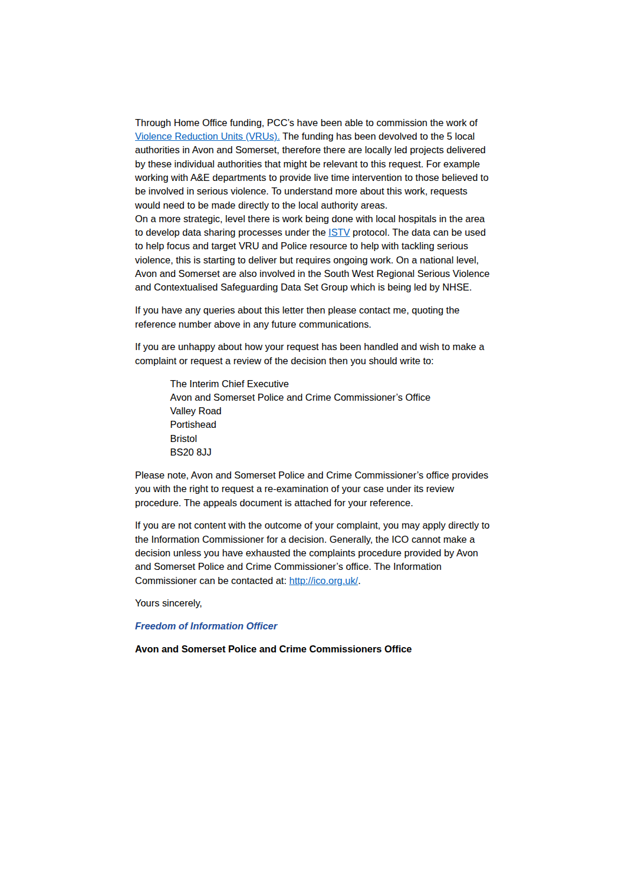Through Home Office funding, PCC’s have been able to commission the work of Violence Reduction Units (VRUs). The funding has been devolved to the 5 local authorities in Avon and Somerset, therefore there are locally led projects delivered by these individual authorities that might be relevant to this request. For example working with A&E departments to provide live time intervention to those believed to be involved in serious violence. To understand more about this work, requests would need to be made directly to the local authority areas.
On a more strategic, level there is work being done with local hospitals in the area to develop data sharing processes under the ISTV protocol. The data can be used to help focus and target VRU and Police resource to help with tackling serious violence, this is starting to deliver but requires ongoing work. On a national level, Avon and Somerset are also involved in the South West Regional Serious Violence and Contextualised Safeguarding Data Set Group which is being led by NHSE.
If you have any queries about this letter then please contact me, quoting the reference number above in any future communications.
If you are unhappy about how your request has been handled and wish to make a complaint or request a review of the decision then you should write to:
The Interim Chief Executive Avon and Somerset Police and Crime Commissioner’s Office Valley Road Portishead Bristol BS20 8JJ
Please note, Avon and Somerset Police and Crime Commissioner’s office provides you with the right to request a re-examination of your case under its review procedure. The appeals document is attached for your reference.
If you are not content with the outcome of your complaint, you may apply directly to the Information Commissioner for a decision. Generally, the ICO cannot make a decision unless you have exhausted the complaints procedure provided by Avon and Somerset Police and Crime Commissioner’s office. The Information Commissioner can be contacted at: http://ico.org.uk/.
Yours sincerely,
Freedom of Information Officer
Avon and Somerset Police and Crime Commissioners Office